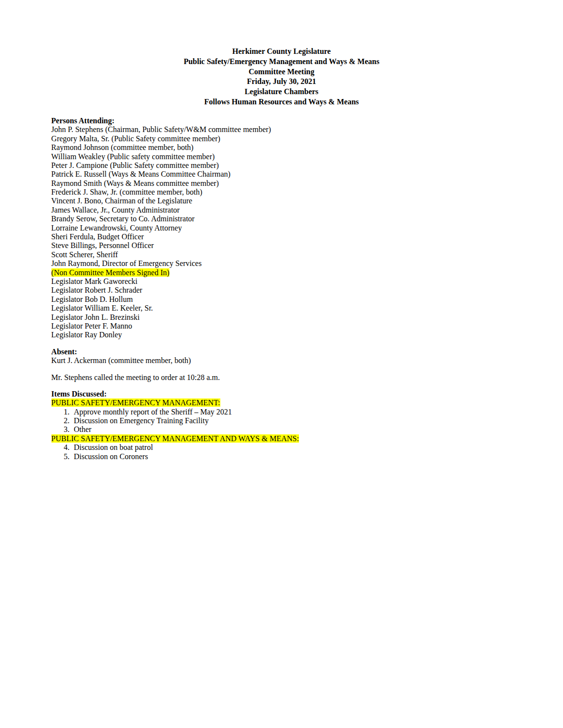Herkimer County Legislature
Public Safety/Emergency Management and Ways & Means
Committee Meeting
Friday, July 30, 2021
Legislature Chambers
Follows Human Resources and Ways & Means
Persons Attending:
John P. Stephens (Chairman, Public Safety/W&M committee member)
Gregory Malta, Sr. (Public Safety committee member)
Raymond Johnson (committee member, both)
William Weakley (Public safety committee member)
Peter J. Campione (Public Safety committee member)
Patrick E. Russell (Ways & Means Committee Chairman)
Raymond Smith (Ways & Means committee member)
Frederick J. Shaw, Jr. (committee member, both)
Vincent J. Bono, Chairman of the Legislature
James Wallace, Jr., County Administrator
Brandy Serow, Secretary to Co. Administrator
Lorraine Lewandrowski, County Attorney
Sheri Ferdula, Budget Officer
Steve Billings, Personnel Officer
Scott Scherer, Sheriff
John Raymond, Director of Emergency Services
(Non Committee Members Signed In)
Legislator Mark Gaworecki
Legislator Robert J. Schrader
Legislator Bob D. Hollum
Legislator William E. Keeler, Sr.
Legislator John L. Brezinski
Legislator Peter F. Manno
Legislator Ray Donley
Absent:
Kurt J. Ackerman (committee member, both)
Mr. Stephens called the meeting to order at 10:28 a.m.
Items Discussed:
PUBLIC SAFETY/EMERGENCY MANAGEMENT:
Approve monthly report of the Sheriff – May 2021
Discussion on Emergency Training Facility
Other
PUBLIC SAFETY/EMERGENCY MANAGEMENT AND WAYS & MEANS:
Discussion on boat patrol
Discussion on Coroners